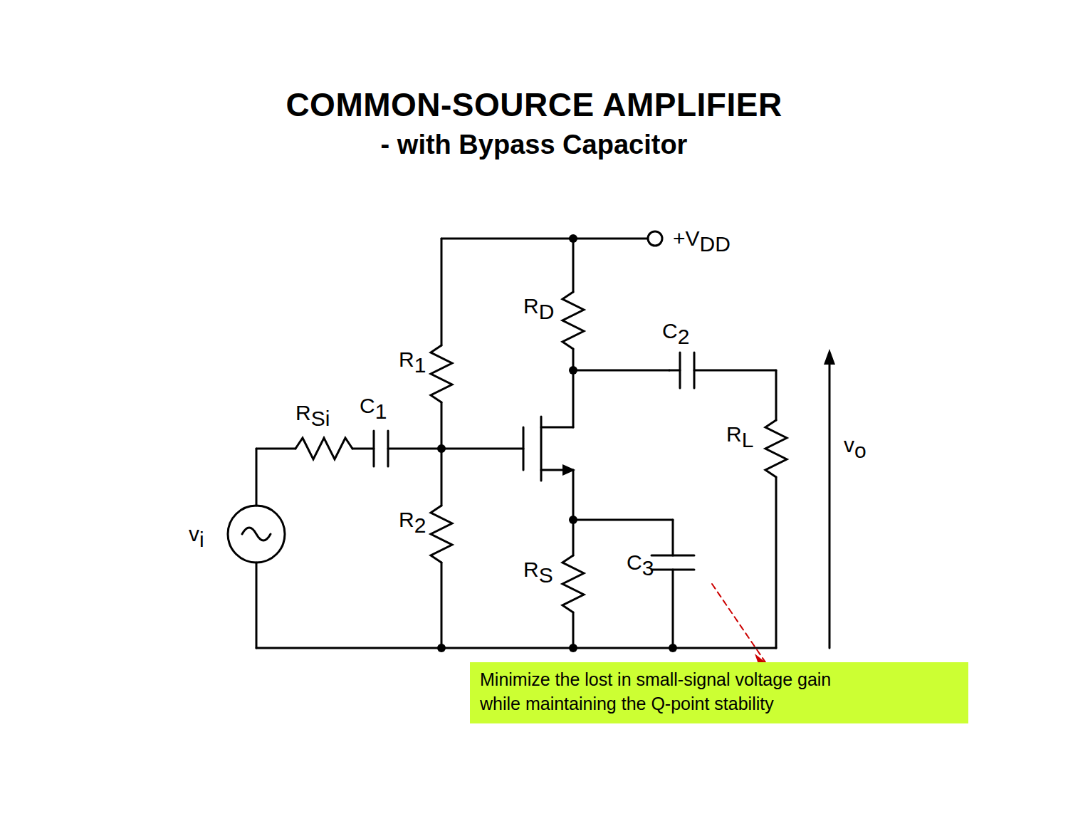COMMON-SOURCE AMPLIFIER
- with Bypass Capacitor
+VDD RD C2 R1 RL vo RSi C1 R2 vi RS C3
Minimize the lost in small-signal voltage gain
while maintaining the Q-point stability